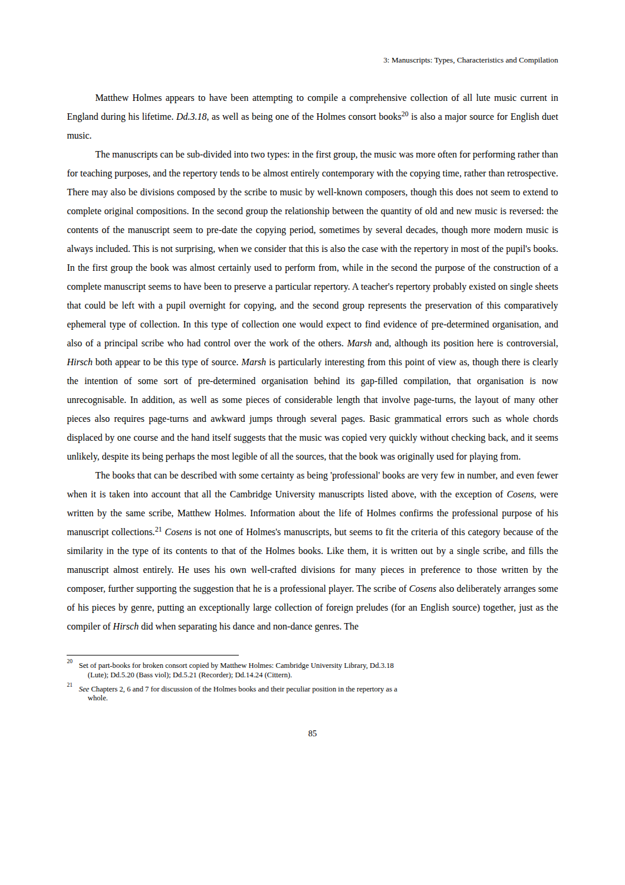3: Manuscripts: Types, Characteristics and Compilation
Matthew Holmes appears to have been attempting to compile a comprehensive collection of all lute music current in England during his lifetime. Dd.3.18, as well as being one of the Holmes consort books20 is also a major source for English duet music.
The manuscripts can be sub-divided into two types: in the first group, the music was more often for performing rather than for teaching purposes, and the repertory tends to be almost entirely contemporary with the copying time, rather than retrospective. There may also be divisions composed by the scribe to music by well-known composers, though this does not seem to extend to complete original compositions. In the second group the relationship between the quantity of old and new music is reversed: the contents of the manuscript seem to pre-date the copying period, sometimes by several decades, though more modern music is always included. This is not surprising, when we consider that this is also the case with the repertory in most of the pupil's books. In the first group the book was almost certainly used to perform from, while in the second the purpose of the construction of a complete manuscript seems to have been to preserve a particular repertory. A teacher's repertory probably existed on single sheets that could be left with a pupil overnight for copying, and the second group represents the preservation of this comparatively ephemeral type of collection. In this type of collection one would expect to find evidence of pre-determined organisation, and also of a principal scribe who had control over the work of the others. Marsh and, although its position here is controversial, Hirsch both appear to be this type of source. Marsh is particularly interesting from this point of view as, though there is clearly the intention of some sort of pre-determined organisation behind its gap-filled compilation, that organisation is now unrecognisable. In addition, as well as some pieces of considerable length that involve page-turns, the layout of many other pieces also requires page-turns and awkward jumps through several pages. Basic grammatical errors such as whole chords displaced by one course and the hand itself suggests that the music was copied very quickly without checking back, and it seems unlikely, despite its being perhaps the most legible of all the sources, that the book was originally used for playing from.
The books that can be described with some certainty as being 'professional' books are very few in number, and even fewer when it is taken into account that all the Cambridge University manuscripts listed above, with the exception of Cosens, were written by the same scribe, Matthew Holmes. Information about the life of Holmes confirms the professional purpose of his manuscript collections.21 Cosens is not one of Holmes's manuscripts, but seems to fit the criteria of this category because of the similarity in the type of its contents to that of the Holmes books. Like them, it is written out by a single scribe, and fills the manuscript almost entirely. He uses his own well-crafted divisions for many pieces in preference to those written by the composer, further supporting the suggestion that he is a professional player. The scribe of Cosens also deliberately arranges some of his pieces by genre, putting an exceptionally large collection of foreign preludes (for an English source) together, just as the compiler of Hirsch did when separating his dance and non-dance genres. The
20 Set of part-books for broken consort copied by Matthew Holmes: Cambridge University Library, Dd.3.18 (Lute); Dd.5.20 (Bass viol); Dd.5.21 (Recorder); Dd.14.24 (Cittern).
21 See Chapters 2, 6 and 7 for discussion of the Holmes books and their peculiar position in the repertory as a whole.
85